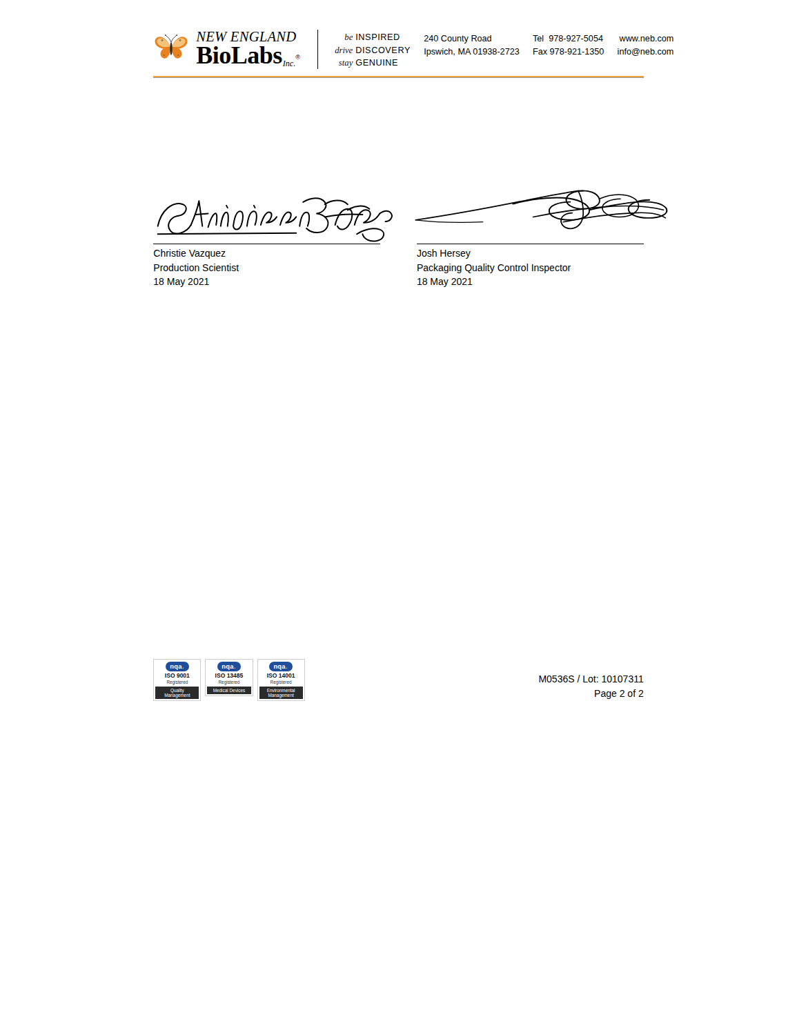NEW ENGLAND BioLabs Inc.®
be INSPIRED
drive DISCOVERY
stay GENUINE
240 County Road
Ipswich, MA 01938-2723
Tel 978-927-5054
Fax 978-921-1350
www.neb.com
info@neb.com
Christie Vazquez
Production Scientist
18 May 2021
Josh Hersey
Packaging Quality Control Inspector
18 May 2021
nqa. ISO 9001 Registered
Quality
Management
nqa. ISO 13485 Registered
Medical Devices
nqa. ISO 14001 Registered
Environmental
Management
M0536S / Lot: 10107311
Page 2 of 2